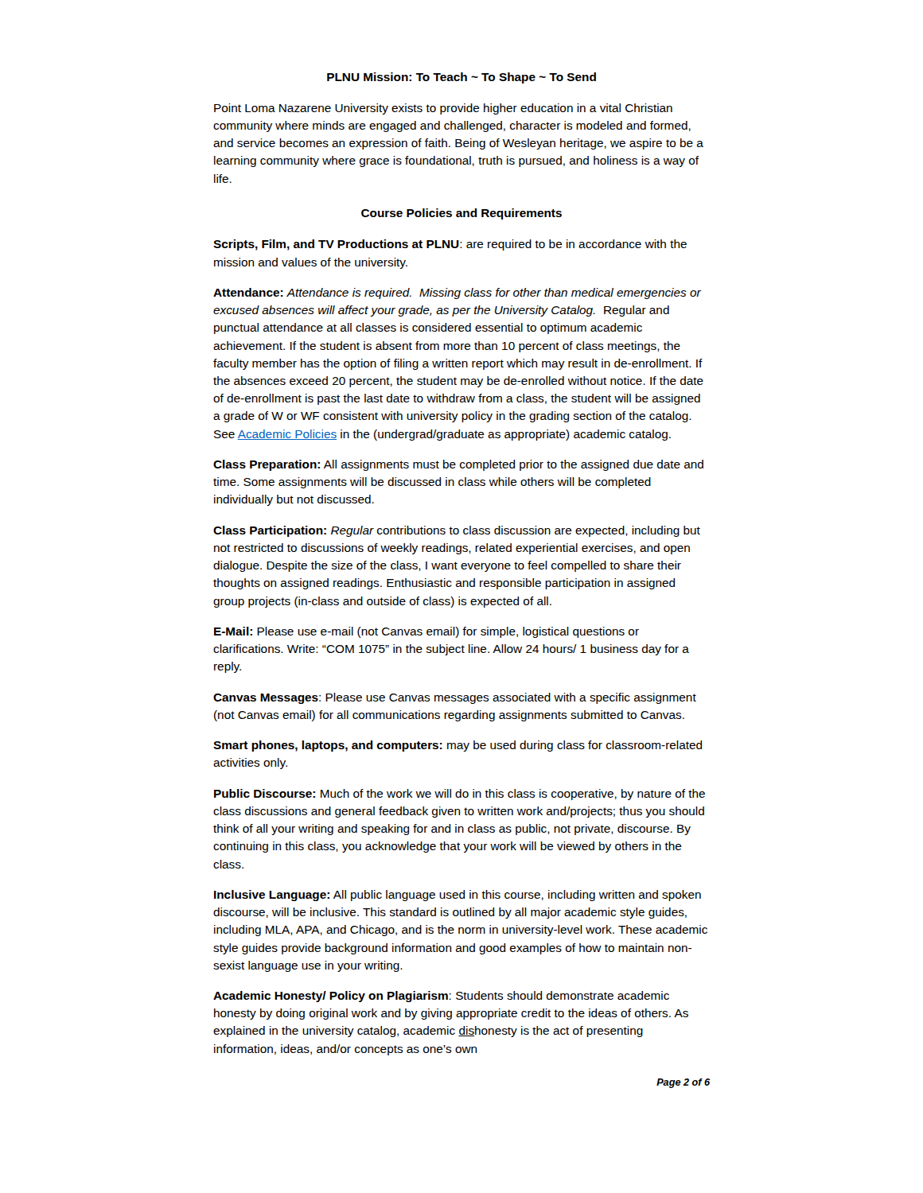PLNU Mission: To Teach ~ To Shape ~ To Send
Point Loma Nazarene University exists to provide higher education in a vital Christian community where minds are engaged and challenged, character is modeled and formed, and service becomes an expression of faith. Being of Wesleyan heritage, we aspire to be a learning community where grace is foundational, truth is pursued, and holiness is a way of life.
Course Policies and Requirements
Scripts, Film, and TV Productions at PLNU: are required to be in accordance with the mission and values of the university.
Attendance: Attendance is required. Missing class for other than medical emergencies or excused absences will affect your grade, as per the University Catalog. Regular and punctual attendance at all classes is considered essential to optimum academic achievement. If the student is absent from more than 10 percent of class meetings, the faculty member has the option of filing a written report which may result in de-enrollment. If the absences exceed 20 percent, the student may be de-enrolled without notice. If the date of de-enrollment is past the last date to withdraw from a class, the student will be assigned a grade of W or WF consistent with university policy in the grading section of the catalog. See Academic Policies in the (undergrad/graduate as appropriate) academic catalog.
Class Preparation: All assignments must be completed prior to the assigned due date and time. Some assignments will be discussed in class while others will be completed individually but not discussed.
Class Participation: Regular contributions to class discussion are expected, including but not restricted to discussions of weekly readings, related experiential exercises, and open dialogue. Despite the size of the class, I want everyone to feel compelled to share their thoughts on assigned readings. Enthusiastic and responsible participation in assigned group projects (in-class and outside of class) is expected of all.
E-Mail: Please use e-mail (not Canvas email) for simple, logistical questions or clarifications. Write: “COM 1075” in the subject line. Allow 24 hours/ 1 business day for a reply.
Canvas Messages: Please use Canvas messages associated with a specific assignment (not Canvas email) for all communications regarding assignments submitted to Canvas.
Smart phones, laptops, and computers: may be used during class for classroom-related activities only.
Public Discourse: Much of the work we will do in this class is cooperative, by nature of the class discussions and general feedback given to written work and/projects; thus you should think of all your writing and speaking for and in class as public, not private, discourse. By continuing in this class, you acknowledge that your work will be viewed by others in the class.
Inclusive Language: All public language used in this course, including written and spoken discourse, will be inclusive. This standard is outlined by all major academic style guides, including MLA, APA, and Chicago, and is the norm in university-level work. These academic style guides provide background information and good examples of how to maintain non-sexist language use in your writing.
Academic Honesty/ Policy on Plagiarism: Students should demonstrate academic honesty by doing original work and by giving appropriate credit to the ideas of others. As explained in the university catalog, academic dishonesty is the act of presenting information, ideas, and/or concepts as one’s own
Page 2 of 6